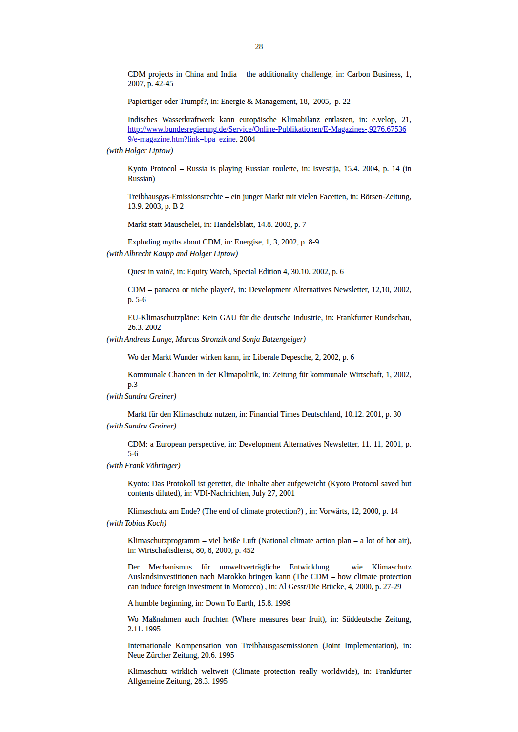28
CDM projects in China and India – the additionality challenge, in: Carbon Business, 1, 2007, p. 42-45
Papiertiger oder Trumpf?, in: Energie & Management, 18, 2005, p. 22
Indisches Wasserkraftwerk kann europäische Klimabilanz entlasten, in: e.velop, 21,
http://www.bundesregierung.de/Service/Online-Publikationen/E-Magazines-,9276.675369/e-magazine.htm?link=bpa_ezine, 2004
(with Holger Liptow)
Kyoto Protocol – Russia is playing Russian roulette, in: Isvestija, 15.4. 2004, p. 14 (in Russian)
Treibhausgas-Emissionsrechte – ein junger Markt mit vielen Facetten, in: Börsen-Zeitung, 13.9. 2003, p. B 2
Markt statt Mauschelei, in: Handelsblatt, 14.8. 2003, p. 7
Exploding myths about CDM, in: Energise, 1, 3, 2002, p. 8-9
(with Albrecht Kaupp and Holger Liptow)
Quest in vain?, in: Equity Watch, Special Edition 4, 30.10. 2002, p. 6
CDM – panacea or niche player?, in: Development Alternatives Newsletter, 12,10, 2002, p. 5-6
EU-Klimaschutzpläne: Kein GAU für die deutsche Industrie, in: Frankfurter Rundschau, 26.3. 2002
(with Andreas Lange, Marcus Stronzik and Sonja Butzengeiger)
Wo der Markt Wunder wirken kann, in: Liberale Depesche, 2, 2002, p. 6
Kommunale Chancen in der Klimapolitik, in: Zeitung für kommunale Wirtschaft, 1, 2002, p.3
(with Sandra Greiner)
Markt für den Klimaschutz nutzen, in: Financial Times Deutschland, 10.12. 2001, p. 30
(with Sandra Greiner)
CDM: a European perspective, in: Development Alternatives Newsletter, 11, 11, 2001, p. 5-6
(with Frank Vöhringer)
Kyoto: Das Protokoll ist gerettet, die Inhalte aber aufgeweicht (Kyoto Protocol saved but contents diluted), in: VDI-Nachrichten, July 27, 2001
Klimaschutz am Ende? (The end of climate protection?) , in: Vorwärts, 12, 2000, p. 14
(with Tobias Koch)
Klimaschutzprogramm – viel heiße Luft (National climate action plan – a lot of hot air), in: Wirtschaftsdienst, 80, 8, 2000, p. 452
Der Mechanismus für umweltverträgliche Entwicklung – wie Klimaschutz Auslandsinvestitionen nach Marokko bringen kann (The CDM – how climate protection can induce foreign investment in Morocco) , in: Al Gessr/Die Brücke, 4, 2000, p. 27-29
A humble beginning, in: Down To Earth, 15.8. 1998
Wo Maßnahmen auch fruchten (Where measures bear fruit), in: Süddeutsche Zeitung, 2.11. 1995
Internationale Kompensation von Treibhausgasemissionen (Joint Implementation), in: Neue Zürcher Zeitung, 20.6. 1995
Klimaschutz wirklich weltweit (Climate protection really worldwide), in: Frankfurter Allgemeine Zeitung, 28.3. 1995